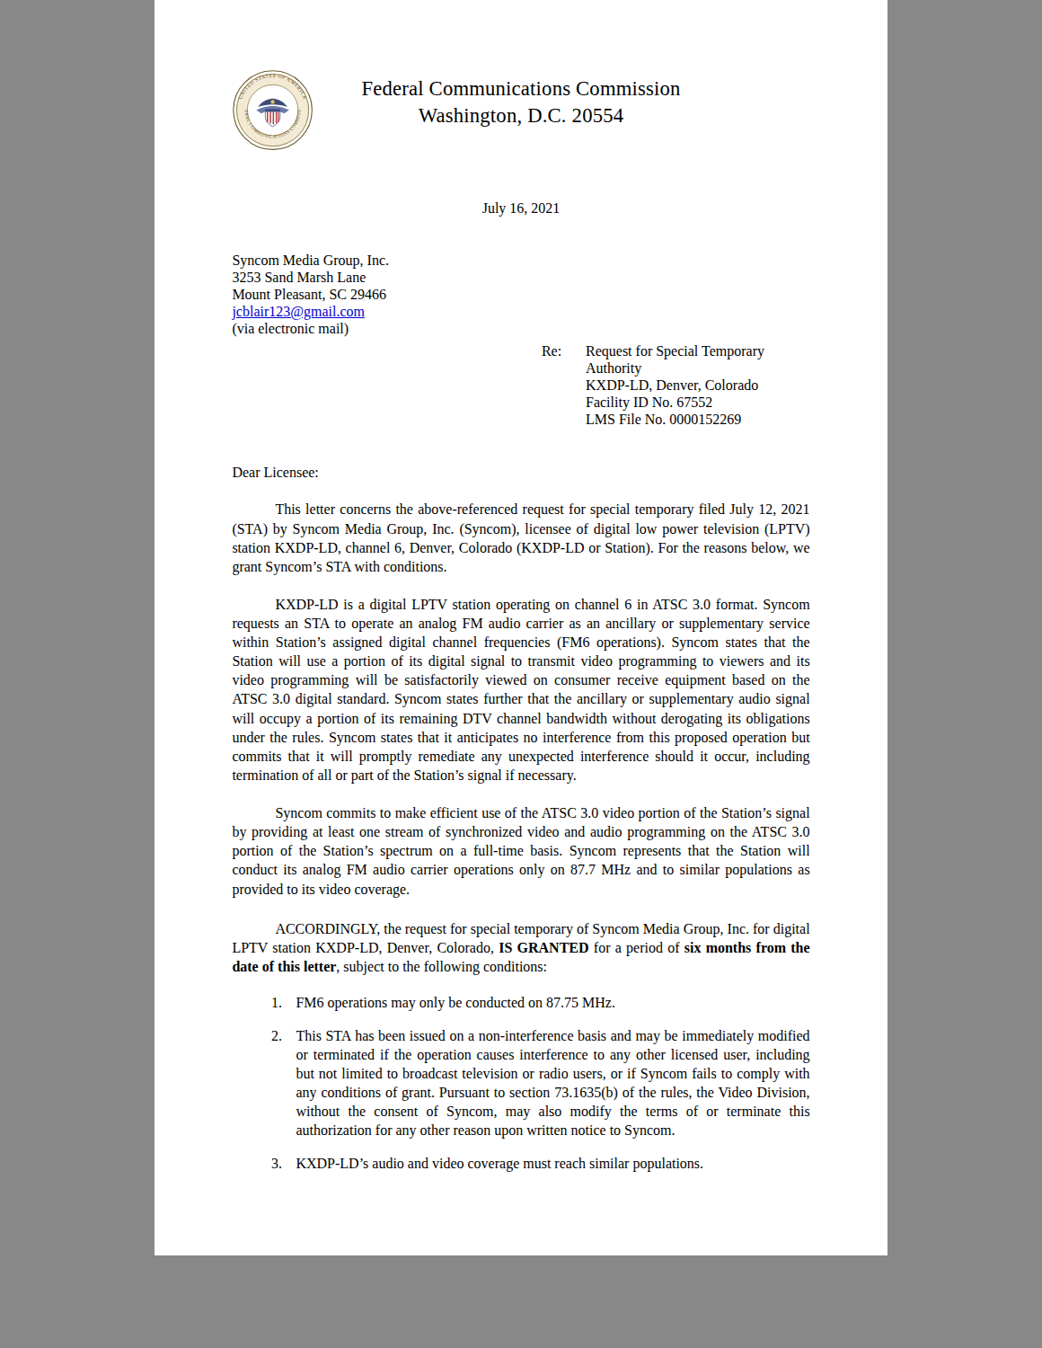UNITED STATES OF AMERICA FEDERAL COMMUNICATIONS COMMISSION
Federal Communications Commission
Washington, D.C. 20554
July 16, 2021
Syncom Media Group, Inc.
3253 Sand Marsh Lane
Mount Pleasant, SC 29466
jcblair123@gmail.com
(via electronic mail)
Re:
Request for Special Temporary Authority
KXDP-LD, Denver, Colorado
Facility ID No. 67552
LMS File No. 0000152269
Dear Licensee:
This letter concerns the above-referenced request for special temporary filed July 12, 2021 (STA) by Syncom Media Group, Inc. (Syncom), licensee of digital low power television (LPTV) station KXDP-LD, channel 6, Denver, Colorado (KXDP-LD or Station). For the reasons below, we grant Syncom’s STA with conditions.
KXDP-LD is a digital LPTV station operating on channel 6 in ATSC 3.0 format. Syncom requests an STA to operate an analog FM audio carrier as an ancillary or supplementary service within Station’s assigned digital channel frequencies (FM6 operations). Syncom states that the Station will use a portion of its digital signal to transmit video programming to viewers and its video programming will be satisfactorily viewed on consumer receive equipment based on the ATSC 3.0 digital standard. Syncom states further that the ancillary or supplementary audio signal will occupy a portion of its remaining DTV channel bandwidth without derogating its obligations under the rules. Syncom states that it anticipates no interference from this proposed operation but commits that it will promptly remediate any unexpected interference should it occur, including termination of all or part of the Station’s signal if necessary.
Syncom commits to make efficient use of the ATSC 3.0 video portion of the Station’s signal by providing at least one stream of synchronized video and audio programming on the ATSC 3.0 portion of the Station’s spectrum on a full-time basis. Syncom represents that the Station will conduct its analog FM audio carrier operations only on 87.7 MHz and to similar populations as provided to its video coverage.
ACCORDINGLY, the request for special temporary of Syncom Media Group, Inc. for digital LPTV station KXDP-LD, Denver, Colorado, IS GRANTED for a period of six months from the date of this letter, subject to the following conditions:
FM6 operations may only be conducted on 87.75 MHz.
This STA has been issued on a non-interference basis and may be immediately modified or terminated if the operation causes interference to any other licensed user, including but not limited to broadcast television or radio users, or if Syncom fails to comply with any conditions of grant. Pursuant to section 73.1635(b) of the rules, the Video Division, without the consent of Syncom, may also modify the terms of or terminate this authorization for any other reason upon written notice to Syncom.
KXDP-LD’s audio and video coverage must reach similar populations.